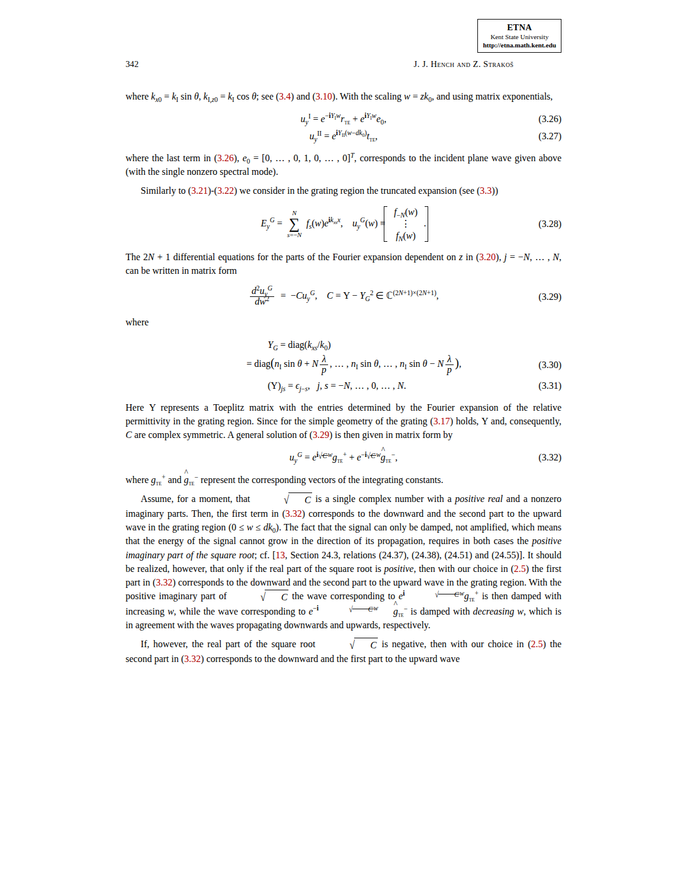ETNA
Kent State University
http://etna.math.kent.edu
342 J. J. Hench and Z. Strakoš
where kx0 = kI sin θ, kI,z0 = kI cos θ; see (3.4) and (3.10). With the scaling w = zk0, and using matrix exponentials,
uyI = e−iYIwrte + eiYIwe0, (3.26)
uyII = eiYII(w−dk0)tte, (3.27)
where the last term in (3.26), e0 = [0, … , 0, 1, 0, … , 0]T, corresponds to the incident plane wave given above (with the single nonzero spectral mode).
Similarly to (3.21)-(3.22) we consider in the grating region the truncated expansion (see (3.3))
EyG = N ∑ s=−N fs(w)eikxsx, uyG(w) ≡
| f − N ( w ) |
| ⋮ |
| f N ( w ) |
. (3.28)
The 2N + 1 differential equations for the parts of the Fourier expansion dependent on z in (3.20), j = −N, … , N, can be written in matrix form
d2uyG dw2 = −CuyG, C = Υ − YG2 ∈ ℂ(2N+1)×(2N+1), (3.29)
where
YG = diag(kxs/k0)
= diag(nI sin θ + Nλp, … , nI sin θ, … , nI sin θ − Nλp), (3.30)
(Υ)js = ϵj−s, j, s = −N, … , 0, … , N. (3.31)
Here Υ represents a Toeplitz matrix with the entries determined by the Fourier expansion of the relative permittivity in the grating region. Since for the simple geometry of the grating (3.17) holds, Υ and, consequently, C are complex symmetric. A general solution of (3.29) is then given in matrix form by
uyG = ei√C wgte+ + e−i√C w^gte−, (3.32)
where gte+ and ^gte− represent the corresponding vectors of the integrating constants.
Assume, for a moment, that √C is a single complex number with a positive real and a nonzero imaginary parts. Then, the first term in (3.32) corresponds to the downward and the second part to the upward wave in the grating region (0 ≤ w ≤ dk0). The fact that the signal can only be damped, not amplified, which means that the energy of the signal cannot grow in the direction of its propagation, requires in both cases the positive imaginary part of the square root; cf. [13, Section 24.3, relations (24.37), (24.38), (24.51) and (24.55)]. It should be realized, however, that only if the real part of the square root is positive, then with our choice in (2.5) the first part in (3.32) corresponds to the downward and the second part to the upward wave in the grating region. With the positive imaginary part of √C the wave corresponding to ei√C wgte+ is then damped with increasing w, while the wave corresponding to e−i√C w^gte− is damped with decreasing w, which is in agreement with the waves propagating downwards and upwards, respectively.
If, however, the real part of the square root √C is negative, then with our choice in (2.5) the second part in (3.32) corresponds to the downward and the first part to the upward wave